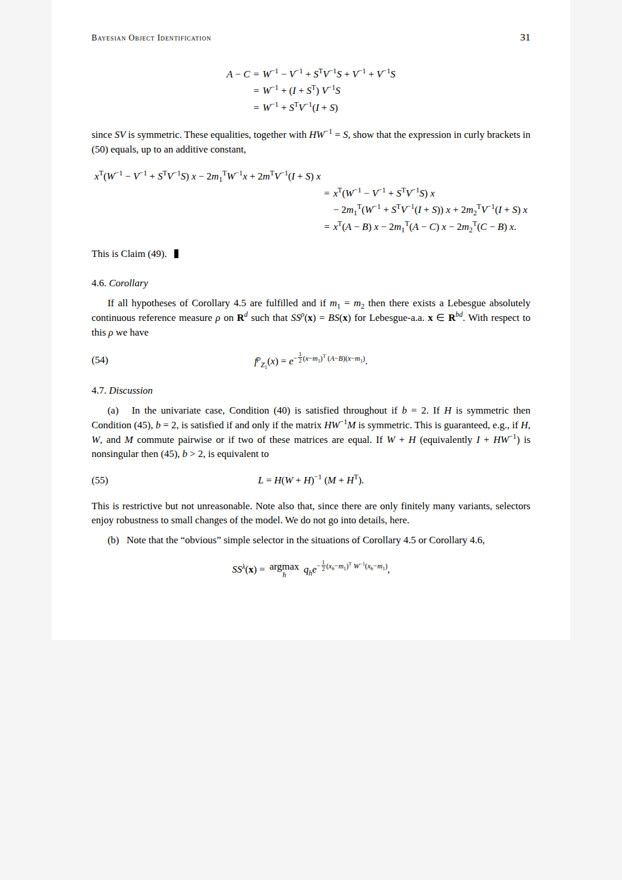Bayesian Object Identification 31
| A − C | = | W −1 − V −1 + S T V −1 S + V −1 + V −1 S |
| | = | W −1 + ( I + S T ) V −1 S |
| | = | W −1 + S T V −1 ( I + S ) |
since SV is symmetric. These equalities, together with HW−1 = S, show that the expression in curly brackets in (50) equals, up to an additive constant,
| x T ( W −1 − V −1 + S T V −1 S ) x − 2 m 1 T W −1 x + 2 m T V −1 ( I + S ) x | | |
| | = | x T ( W −1 − V −1 + S T V −1 S ) x |
| | | − 2 m 1 T ( W −1 + S T V −1 ( I + S )) x + 2 m 2 T V −1 ( I + S ) x |
| | = | x T ( A − B ) x − 2 m 1 T ( A − C ) x − 2 m 2 T ( C − B ) x . |
This is Claim (49).
4.6. Corollary
If all hypotheses of Corollary 4.5 are fulfilled and if m1 = m2 then there exists a Lebesgue absolutely continuous reference measure ρ on Rd such that SSρ(x) = BS(x) for Lebesgue-a.a. x ∈ Rbd. With respect to this ρ we have
(54)
fρZ1(x) = e−12(x−m1)T (A−B)(x−m1).
4.7. Discussion
(a) In the univariate case, Condition (40) is satisfied throughout if b = 2. If H is symmetric then Condition (45), b = 2, is satisfied if and only if the matrix HW−1M is symmetric. This is guaranteed, e.g., if H, W, and M commute pairwise or if two of these matrices are equal. If W + H (equivalently I + HW−1) is nonsingular then (45), b > 2, is equivalent to
(55)
L = H(W + H)−1 (M + HT).
This is restrictive but not unreasonable. Note also that, since there are only finitely many variants, selectors enjoy robustness to small changes of the model. We do not go into details, here.
(b) Note that the “obvious” simple selector in the situations of Corollary 4.5 or Corollary 4.6,
SSλ(x) = argmax h qhe−12(xh−m1)T W−1(xh−m1),